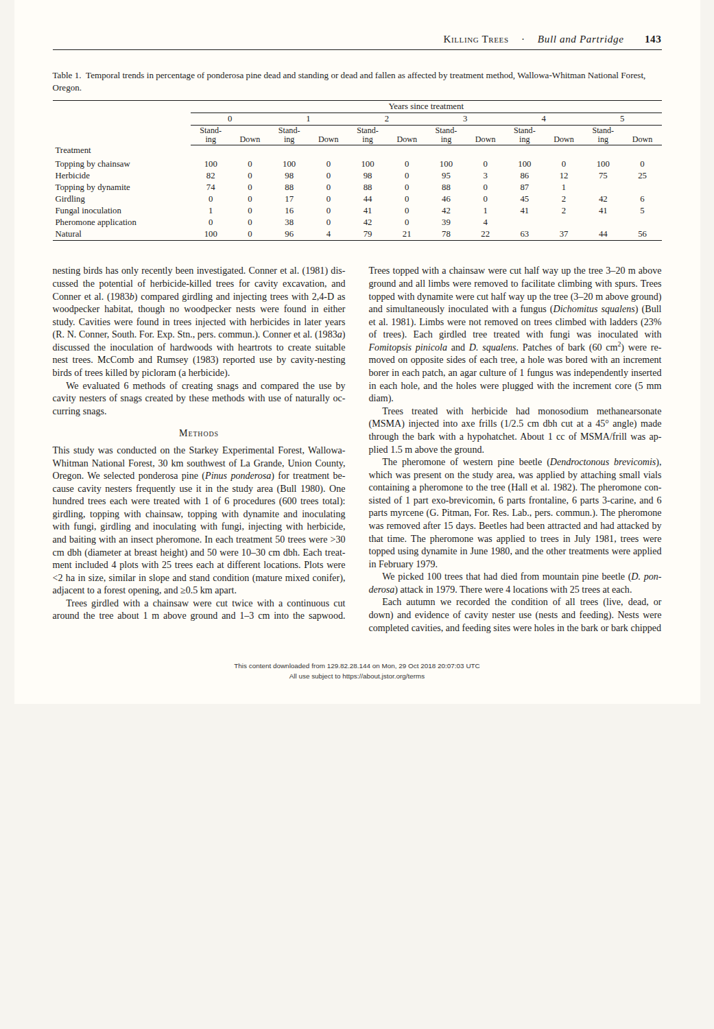Killing Trees · Bull and Partridge 143
Table 1. Temporal trends in percentage of ponderosa pine dead and standing or dead and fallen as affected by treatment method, Wallowa-Whitman National Forest, Oregon.
| | Years since treatment |
| --- | --- |
| 0 | 1 | 2 | 3 | 4 | 5 |
| Stand- ing | Down | Stand- ing | Down | Stand- ing | Down | Stand- ing | Down | Stand- ing | Down | Stand- ing | Down |
| Treatment | |
| Topping by chainsaw | 100 | 0 | 100 | 0 | 100 | 0 | 100 | 0 | 100 | 0 | 100 | 0 |
| Herbicide | 82 | 0 | 98 | 0 | 98 | 0 | 95 | 3 | 86 | 12 | 75 | 25 |
| Topping by dynamite | 74 | 0 | 88 | 0 | 88 | 0 | 88 | 0 | 87 | 1 | | |
| Girdling | 0 | 0 | 17 | 0 | 44 | 0 | 46 | 0 | 45 | 2 | 42 | 6 |
| Fungal inoculation | 1 | 0 | 16 | 0 | 41 | 0 | 42 | 1 | 41 | 2 | 41 | 5 |
| Pheromone application | 0 | 0 | 38 | 0 | 42 | 0 | 39 | 4 | | | | |
| Natural | 100 | 0 | 96 | 4 | 79 | 21 | 78 | 22 | 63 | 37 | 44 | 56 |
nesting birds has only recently been investigated. Conner et al. (1981) discussed the potential of herbicide-killed trees for cavity excavation, and Conner et al. (1983b) compared girdling and injecting trees with 2,4-D as woodpecker habitat, though no woodpecker nests were found in either study. Cavities were found in trees injected with herbicides in later years (R. N. Conner, South. For. Exp. Stn., pers. commun.). Conner et al. (1983a) discussed the inoculation of hardwoods with heartrots to create suitable nest trees. McComb and Rumsey (1983) reported use by cavity-nesting birds of trees killed by picloram (a herbicide).
We evaluated 6 methods of creating snags and compared the use by cavity nesters of snags created by these methods with use of naturally occurring snags.
Methods
This study was conducted on the Starkey Experimental Forest, Wallowa-Whitman National Forest, 30 km southwest of La Grande, Union County, Oregon. We selected ponderosa pine (Pinus ponderosa) for treatment because cavity nesters frequently use it in the study area (Bull 1980). One hundred trees each were treated with 1 of 6 procedures (600 trees total): girdling, topping with chainsaw, topping with dynamite and inoculating with fungi, girdling and inoculating with fungi, injecting with herbicide, and baiting with an insect pheromone. In each treatment 50 trees were >30 cm dbh (diameter at breast height) and 50 were 10–30 cm dbh. Each treatment included 4 plots with 25 trees each at different locations. Plots were <2 ha in size, similar in slope and stand condition (mature mixed conifer), adjacent to a forest opening, and ≥0.5 km apart.
Trees girdled with a chainsaw were cut twice with a continuous cut around the tree about 1 m above ground and 1–3 cm into the sapwood. Trees topped with a chainsaw were cut half way up the tree 3–20 m above ground and all limbs were removed to facilitate climbing with spurs. Trees topped with dynamite were cut half way up the tree (3–20 m above ground) and simultaneously inoculated with a fungus (Dichomitus squalens) (Bull et al. 1981). Limbs were not removed on trees climbed with ladders (23% of trees). Each girdled tree treated with fungi was inoculated with Fomitopsis pinicola and D. squalens. Patches of bark (60 cm2) were removed on opposite sides of each tree, a hole was bored with an increment borer in each patch, an agar culture of 1 fungus was independently inserted in each hole, and the holes were plugged with the increment core (5 mm diam).
Trees treated with herbicide had monosodium methanearsonate (MSMA) injected into axe frills (1/2.5 cm dbh cut at a 45° angle) made through the bark with a hypohatchet. About 1 cc of MSMA/frill was applied 1.5 m above the ground.
The pheromone of western pine beetle (Dendroctonous brevicomis), which was present on the study area, was applied by attaching small vials containing a pheromone to the tree (Hall et al. 1982). The pheromone consisted of 1 part exo-brevicomin, 6 parts frontaline, 6 parts 3-carine, and 6 parts myrcene (G. Pitman, For. Res. Lab., pers. commun.). The pheromone was removed after 15 days. Beetles had been attracted and had attacked by that time. The pheromone was applied to trees in July 1981, trees were topped using dynamite in June 1980, and the other treatments were applied in February 1979.
We picked 100 trees that had died from mountain pine beetle (D. ponderosa) attack in 1979. There were 4 locations with 25 trees at each.
Each autumn we recorded the condition of all trees (live, dead, or down) and evidence of cavity nester use (nests and feeding). Nests were completed cavities, and feeding sites were holes in the bark or bark chipped
This content downloaded from 129.82.28.144 on Mon, 29 Oct 2018 20:07:03 UTC
All use subject to https://about.jstor.org/terms